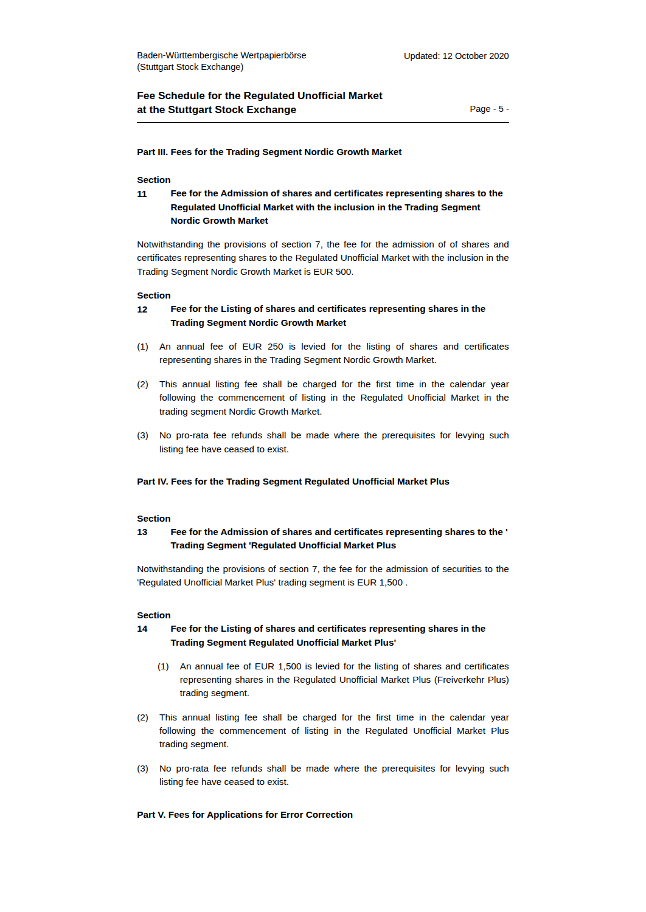Baden-Württembergische Wertpapierbörse
(Stuttgart Stock Exchange)
Updated: 12 October 2020
Fee Schedule for the Regulated Unofficial Market
at the Stuttgart Stock Exchange
Page - 5 -
Part III. Fees for the Trading Segment Nordic Growth Market
Section 11 Fee for the Admission of shares and certificates representing shares to the Regulated Unofficial Market with the inclusion in the Trading Segment Nordic Growth Market
Notwithstanding the provisions of section 7, the fee for the admission of of shares and certificates representing shares to the Regulated Unofficial Market with the inclusion in the Trading Segment Nordic Growth Market is EUR 500.
Section 12 Fee for the Listing of shares and certificates representing shares in the Trading Segment Nordic Growth Market
(1) An annual fee of EUR 250 is levied for the listing of shares and certificates representing shares in the Trading Segment Nordic Growth Market.
(2) This annual listing fee shall be charged for the first time in the calendar year following the commencement of listing in the Regulated Unofficial Market in the trading segment Nordic Growth Market.
(3) No pro-rata fee refunds shall be made where the prerequisites for levying such listing fee have ceased to exist.
Part IV. Fees for the Trading Segment Regulated Unofficial Market Plus
Section 13 Fee for the Admission of shares and certificates representing shares to the ' Trading Segment 'Regulated Unofficial Market Plus
Notwithstanding the provisions of section 7, the fee for the admission of securities to the 'Regulated Unofficial Market Plus' trading segment is EUR 1,500 .
Section 14 Fee for the Listing of shares and certificates representing shares in the Trading Segment Regulated Unofficial Market Plus'
(1) An annual fee of EUR 1,500 is levied for the listing of shares and certificates representing shares in the Regulated Unofficial Market Plus (Freiverkehr Plus) trading segment.
(2) This annual listing fee shall be charged for the first time in the calendar year following the commencement of listing in the Regulated Unofficial Market Plus trading segment.
(3) No pro-rata fee refunds shall be made where the prerequisites for levying such listing fee have ceased to exist.
Part V. Fees for Applications for Error Correction